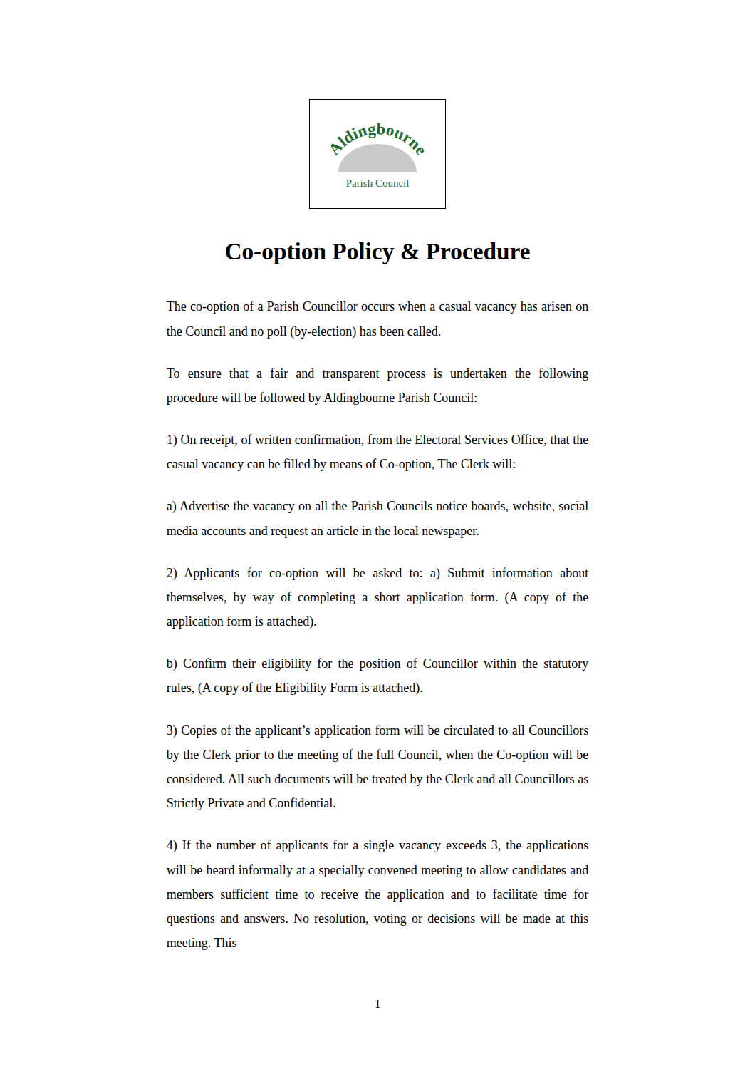Aldingbourne Parish Council
Co-option Policy & Procedure
The co-option of a Parish Councillor occurs when a casual vacancy has arisen on the Council and no poll (by-election) has been called.
To ensure that a fair and transparent process is undertaken the following procedure will be followed by Aldingbourne Parish Council:
1) On receipt, of written confirmation, from the Electoral Services Office, that the casual vacancy can be filled by means of Co-option, The Clerk will:
a) Advertise the vacancy on all the Parish Councils notice boards, website, social media accounts and request an article in the local newspaper.
2) Applicants for co-option will be asked to: a) Submit information about themselves, by way of completing a short application form. (A copy of the application form is attached).
b) Confirm their eligibility for the position of Councillor within the statutory rules, (A copy of the Eligibility Form is attached).
3) Copies of the applicant’s application form will be circulated to all Councillors by the Clerk prior to the meeting of the full Council, when the Co-option will be considered. All such documents will be treated by the Clerk and all Councillors as Strictly Private and Confidential.
4) If the number of applicants for a single vacancy exceeds 3, the applications will be heard informally at a specially convened meeting to allow candidates and members sufficient time to receive the application and to facilitate time for questions and answers. No resolution, voting or decisions will be made at this meeting. This
1